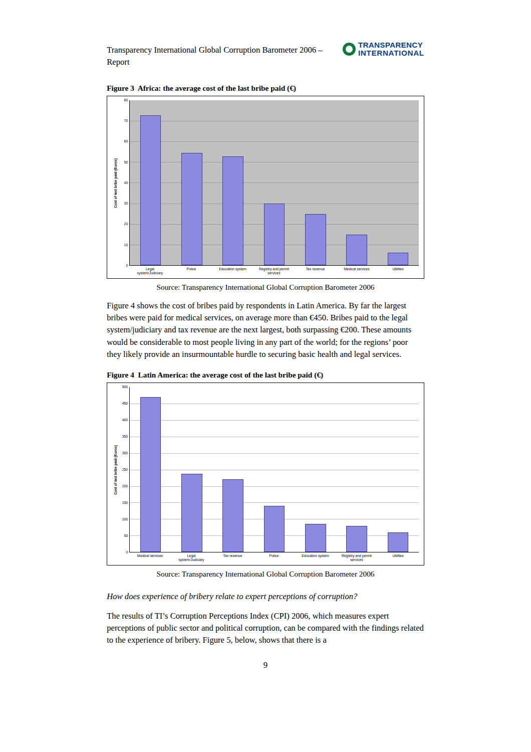Transparency International Global Corruption Barometer 2006 –Report
TRANSPARENCYINTERNATIONAL
Figure 3 Africa: the average cost of the last bribe paid (€)
Cost of last bribe paid (Euros)
80 70 60 50 40 30 20 10 0
Legal
system/Judiciary
Police
Education system
Registry and permit
services
Tax revenue
Medical services
Utilities
Source: Transparency International Global Corruption Barometer 2006
Figure 4 shows the cost of bribes paid by respondents in Latin America. By far the largest bribes were paid for medical services, on average more than €450. Bribes paid to the legal system/judiciary and tax revenue are the next largest, both surpassing €200. These amounts would be considerable to most people living in any part of the world; for the regions’ poor they likely provide an insurmountable hurdle to securing basic health and legal services.
Figure 4 Latin America: the average cost of the last bribe paid (€)
Cost of last bribe paid (Euros)
500 450 400 350 300 250 200 150 100 50 0
Medical services
Legal
system/Judiciary
Tax revenue
Police
Education system
Registry and permit
services
Utilities
Source: Transparency International Global Corruption Barometer 2006
How does experience of bribery relate to expert perceptions of corruption?
The results of TI’s Corruption Perceptions Index (CPI) 2006, which measures expert perceptions of public sector and political corruption, can be compared with the findings related to the experience of bribery. Figure 5, below, shows that there is a
9